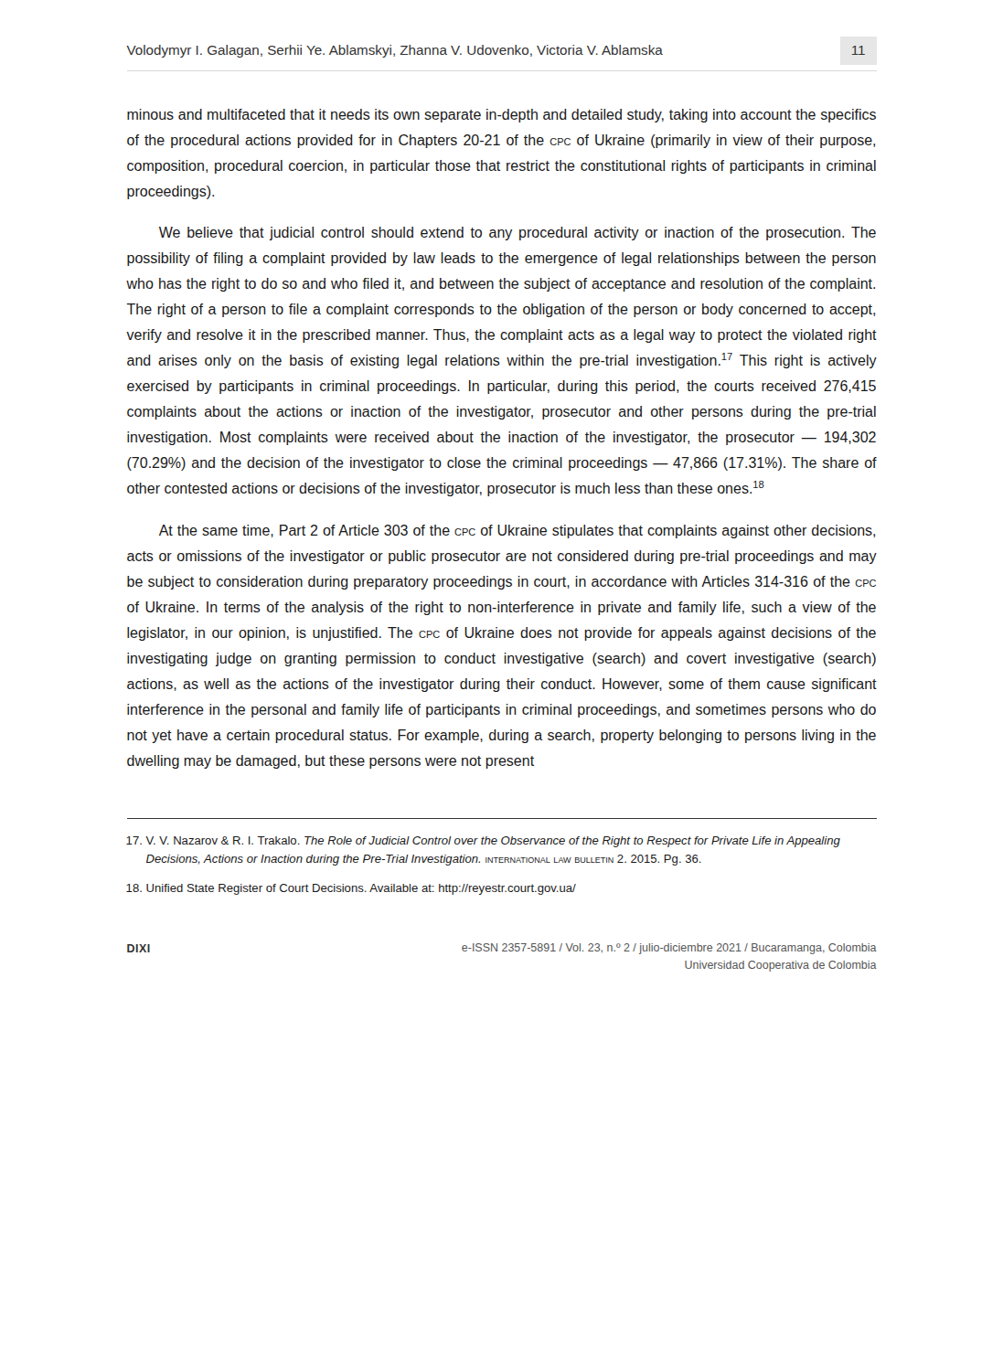Volodymyr I. Galagan, Serhii Ye. Ablamskyi, Zhanna V. Udovenko, Victoria V. Ablamska
11
minous and multifaceted that it needs its own separate in-depth and detailed study, taking into account the specifics of the procedural actions provided for in Chapters 20-21 of the cpc of Ukraine (primarily in view of their purpose, composition, procedural coercion, in particular those that restrict the constitutional rights of participants in criminal proceedings).
We believe that judicial control should extend to any procedural activity or inaction of the prosecution. The possibility of filing a complaint provided by law leads to the emergence of legal relationships between the person who has the right to do so and who filed it, and between the subject of acceptance and resolution of the complaint. The right of a person to file a complaint corresponds to the obligation of the person or body concerned to accept, verify and resolve it in the prescribed manner. Thus, the complaint acts as a legal way to protect the violated right and arises only on the basis of existing legal relations within the pre-trial investigation.17 This right is actively exercised by participants in criminal proceedings. In particular, during this period, the courts received 276,415 complaints about the actions or inaction of the investigator, prosecutor and other persons during the pre-trial investigation. Most complaints were received about the inaction of the investigator, the prosecutor — 194,302 (70.29%) and the decision of the investigator to close the criminal proceedings — 47,866 (17.31%). The share of other contested actions or decisions of the investigator, prosecutor is much less than these ones.18
At the same time, Part 2 of Article 303 of the cpc of Ukraine stipulates that complaints against other decisions, acts or omissions of the investigator or public prosecutor are not considered during pre-trial proceedings and may be subject to consideration during preparatory proceedings in court, in accordance with Articles 314-316 of the cpc of Ukraine. In terms of the analysis of the right to non-interference in private and family life, such a view of the legislator, in our opinion, is unjustified. The cpc of Ukraine does not provide for appeals against decisions of the investigating judge on granting permission to conduct investigative (search) and covert investigative (search) actions, as well as the actions of the investigator during their conduct. However, some of them cause significant interference in the personal and family life of participants in criminal proceedings, and sometimes persons who do not yet have a certain procedural status. For example, during a search, property belonging to persons living in the dwelling may be damaged, but these persons were not present
V. V. Nazarov & R. I. Trakalo. The Role of Judicial Control over the Observance of the Right to Respect for Private Life in Appealing Decisions, Actions or Inaction during the Pre-Trial Investigation. international law bulletin 2. 2015. Pg. 36.
Unified State Register of Court Decisions. Available at: http://reyestr.court.gov.ua/
DIXI
e-ISSN 2357-5891 / Vol. 23, n.º 2 / julio-diciembre 2021 / Bucaramanga, Colombia
Universidad Cooperativa de Colombia